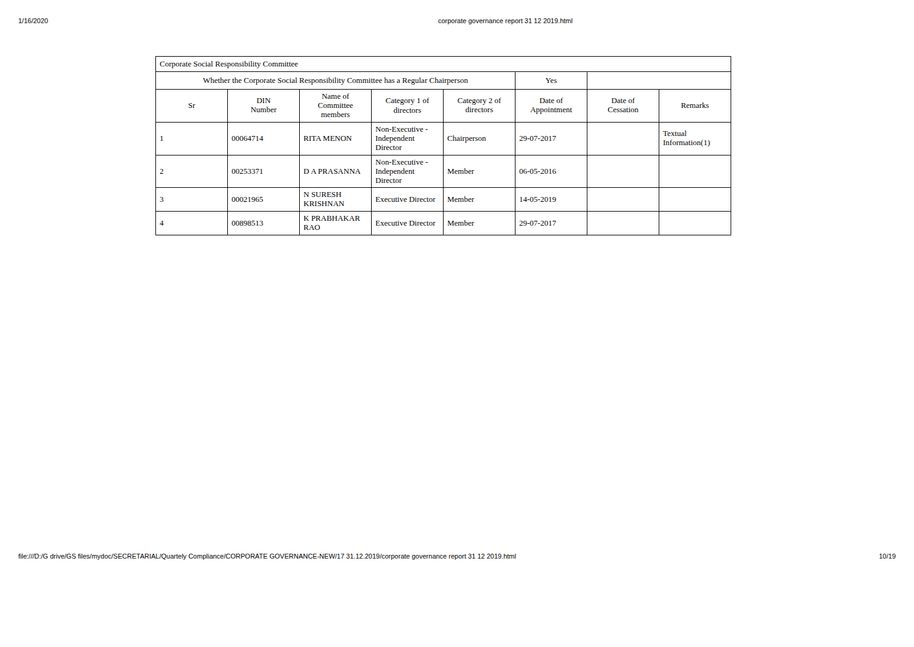1/16/2020 corporate governance report 31 12 2019.html
| Corporate Social Responsibility Committee |
| Whether the Corporate Social Responsibility Committee has a Regular Chairperson | Yes | |
| Sr | DIN Number | Name of Committee members | Category 1 of directors | Category 2 of directors | Date of Appointment | Date of Cessation | Remarks |
| 1 | 00064714 | RITA MENON | Non-Executive - Independent Director | Chairperson | 29-07-2017 | | Textual Information(1) |
| 2 | 00253371 | D A PRASANNA | Non-Executive - Independent Director | Member | 06-05-2016 | | |
| 3 | 00021965 | N SURESH KRISHNAN | Executive Director | Member | 14-05-2019 | | |
| 4 | 00898513 | K PRABHAKAR RAO | Executive Director | Member | 29-07-2017 | | |
file:///D:/G drive/GS files/mydoc/SECRETARIAL/Quartely Compliance/CORPORATE GOVERNANCE-NEW/17 31.12.2019/corporate governance report 31 12 2019.html 10/19